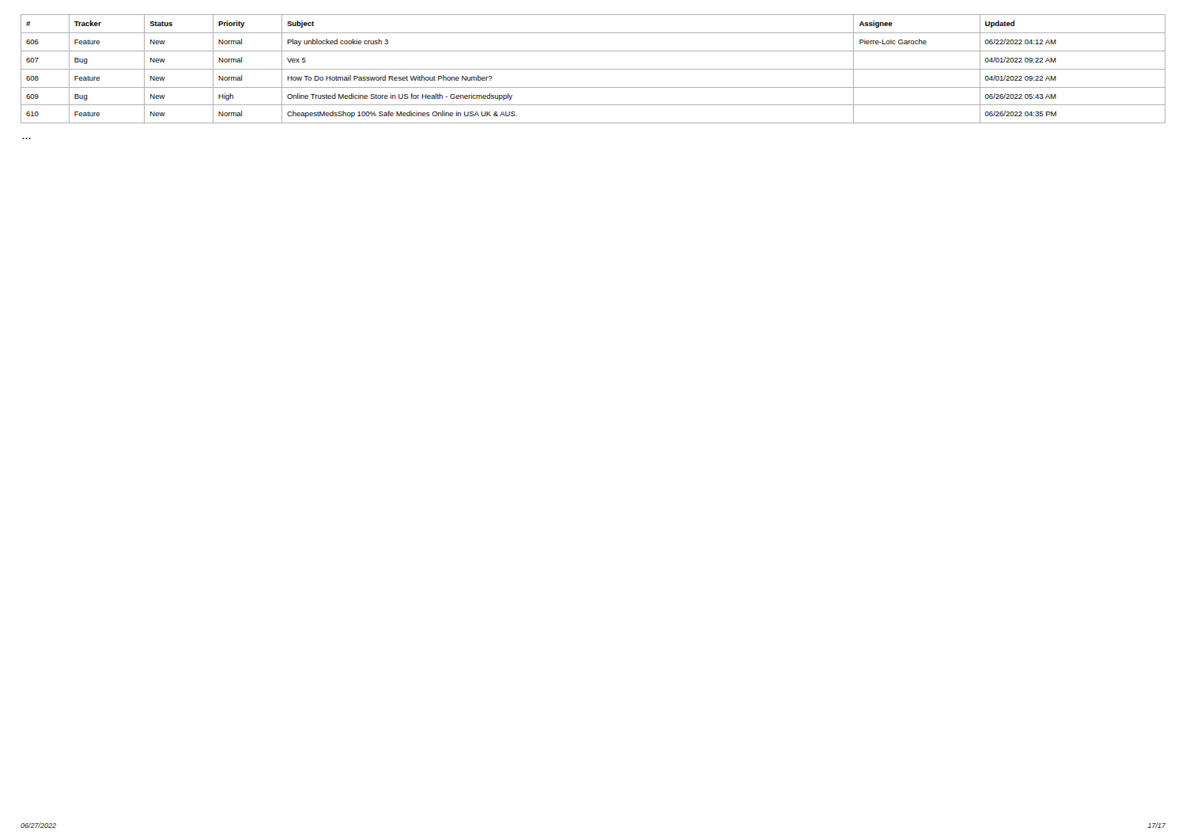| # | Tracker | Status | Priority | Subject | Assignee | Updated |
| --- | --- | --- | --- | --- | --- | --- |
| 606 | Feature | New | Normal | Play unblocked cookie crush 3 | Pierre-Loïc Garoche | 06/22/2022 04:12 AM |
| 607 | Bug | New | Normal | Vex 5 | | 04/01/2022 09:22 AM |
| 608 | Feature | New | Normal | How To Do Hotmail Password Reset Without Phone Number? | | 04/01/2022 09:22 AM |
| 609 | Bug | New | High | Online Trusted Medicine Store in US for Health - Genericmedsupply | | 06/26/2022 05:43 AM |
| 610 | Feature | New | Normal | CheapestMedsShop 100% Safe Medicines Online in USA UK & AUS. | | 06/26/2022 04:35 PM |
...
06/27/2022 17/17